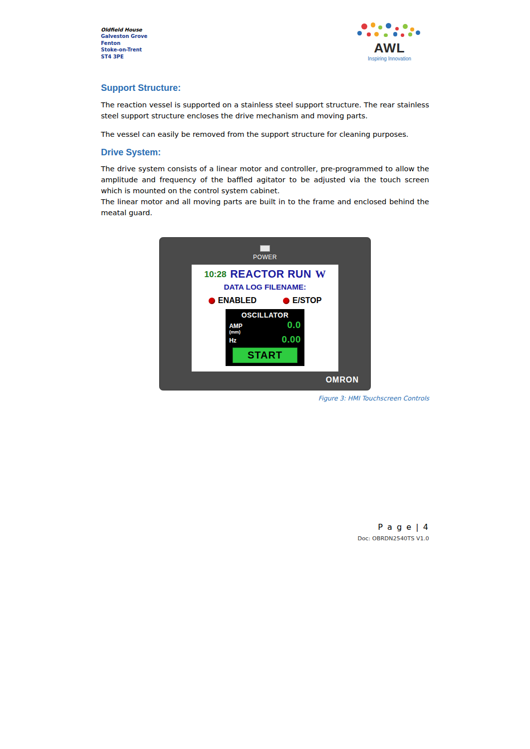Oldfield House
Galveston Grove
Fenton
Stoke-on-Trent
ST4 3PE
AWL
Inspiring Innovation
Support Structure:
The reaction vessel is supported on a stainless steel support structure. The rear stainless steel support structure encloses the drive mechanism and moving parts.
The vessel can easily be removed from the support structure for cleaning purposes.
Drive System:
The drive system consists of a linear motor and controller, pre-programmed to allow the amplitude and frequency of the baffled agitator to be adjusted via the touch screen which is mounted on the control system cabinet.
The linear motor and all moving parts are built in to the frame and enclosed behind the meatal guard.
POWER
10:28 REACTOR RUN W
DATA LOG FILENAME:
ENABLED
E/STOP
OSCILLATOR
AMP(mm) 0.0
Hz 0.00
START
OMRON
Figure 3: HMI Touchscreen Controls
P a g e | 4
Doc: OBRDN2540TS V1.0